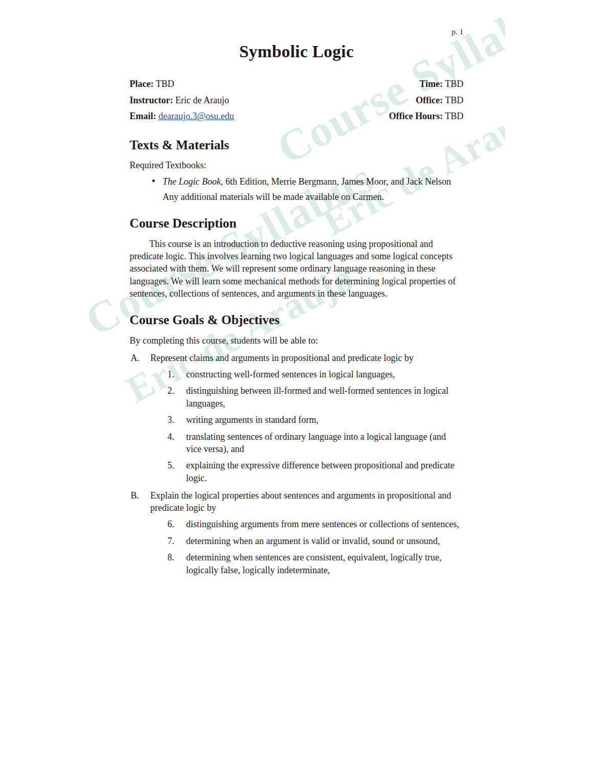Course Syllabus Course Syllabus Eric de Araujo Eric de Araujo
p. 1
Symbolic Logic
| Place: TBD | Time: TBD |
| Instructor: Eric de Araujo | Office: TBD |
| Email: dearaujo.3@osu.edu | Office Hours: TBD |
Texts & Materials
Required Textbooks:
The Logic Book, 6th Edition, Merrie Bergmann, James Moor, and Jack Nelson
Any additional materials will be made available on Carmen.
Course Description
This course is an introduction to deductive reasoning using propositional and predicate logic. This involves learning two logical languages and some logical concepts associated with them. We will represent some ordinary language reasoning in these languages. We will learn some mechanical methods for determining logical properties of sentences, collections of sentences, and arguments in these languages.
Course Goals & Objectives
By completing this course, students will be able to:
Represent claims and arguments in propositional and predicate logic by
1. constructing well-formed sentences in logical languages,
2. distinguishing between ill-formed and well-formed sentences in logical languages,
3. writing arguments in standard form,
4. translating sentences of ordinary language into a logical language (and vice versa), and
5. explaining the expressive difference between propositional and predicate logic.
Explain the logical properties about sentences and arguments in propositional and predicate logic by
6. distinguishing arguments from mere sentences or collections of sentences,
7. determining when an argument is valid or invalid, sound or unsound,
8. determining when sentences are consistent, equivalent, logically true, logically false, logically indeterminate,